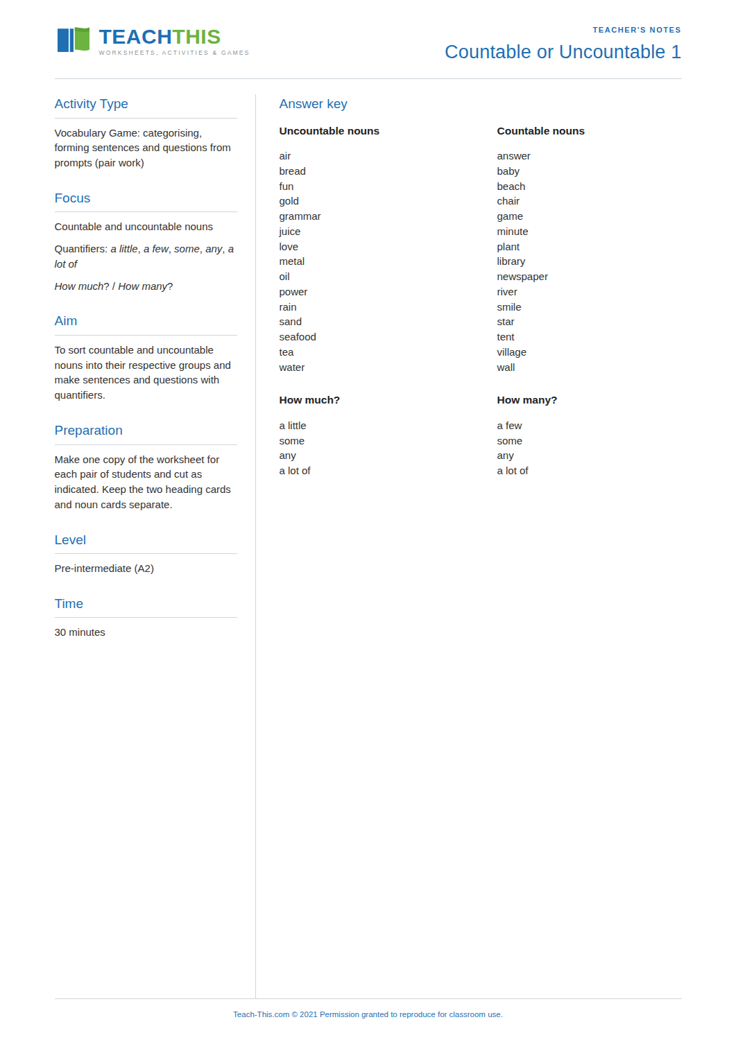TEACH THIS
Worksheets, Activities & Games
Teacher's Notes
Countable or Uncountable 1
Activity Type
Vocabulary Game: categorising, forming sentences and questions from prompts (pair work)
Focus
Countable and uncountable nouns
Quantifiers: a little, a few, some, any, a lot of
How much? / How many?
Aim
To sort countable and uncountable nouns into their respective groups and make sentences and questions with quantifiers.
Preparation
Make one copy of the worksheet for each pair of students and cut as indicated. Keep the two heading cards and noun cards separate.
Level
Pre-intermediate (A2)
Time
30 minutes
Answer key
Uncountable nouns
air
bread
fun
gold
grammar
juice
love
metal
oil
power
rain
sand
seafood
tea
water
Countable nouns
answer
baby
beach
chair
game
minute
plant
library
newspaper
river
smile
star
tent
village
wall
How much?
a little
some
any
a lot of
How many?
a few
some
any
a lot of
Teach-This.com © 2021 Permission granted to reproduce for classroom use.